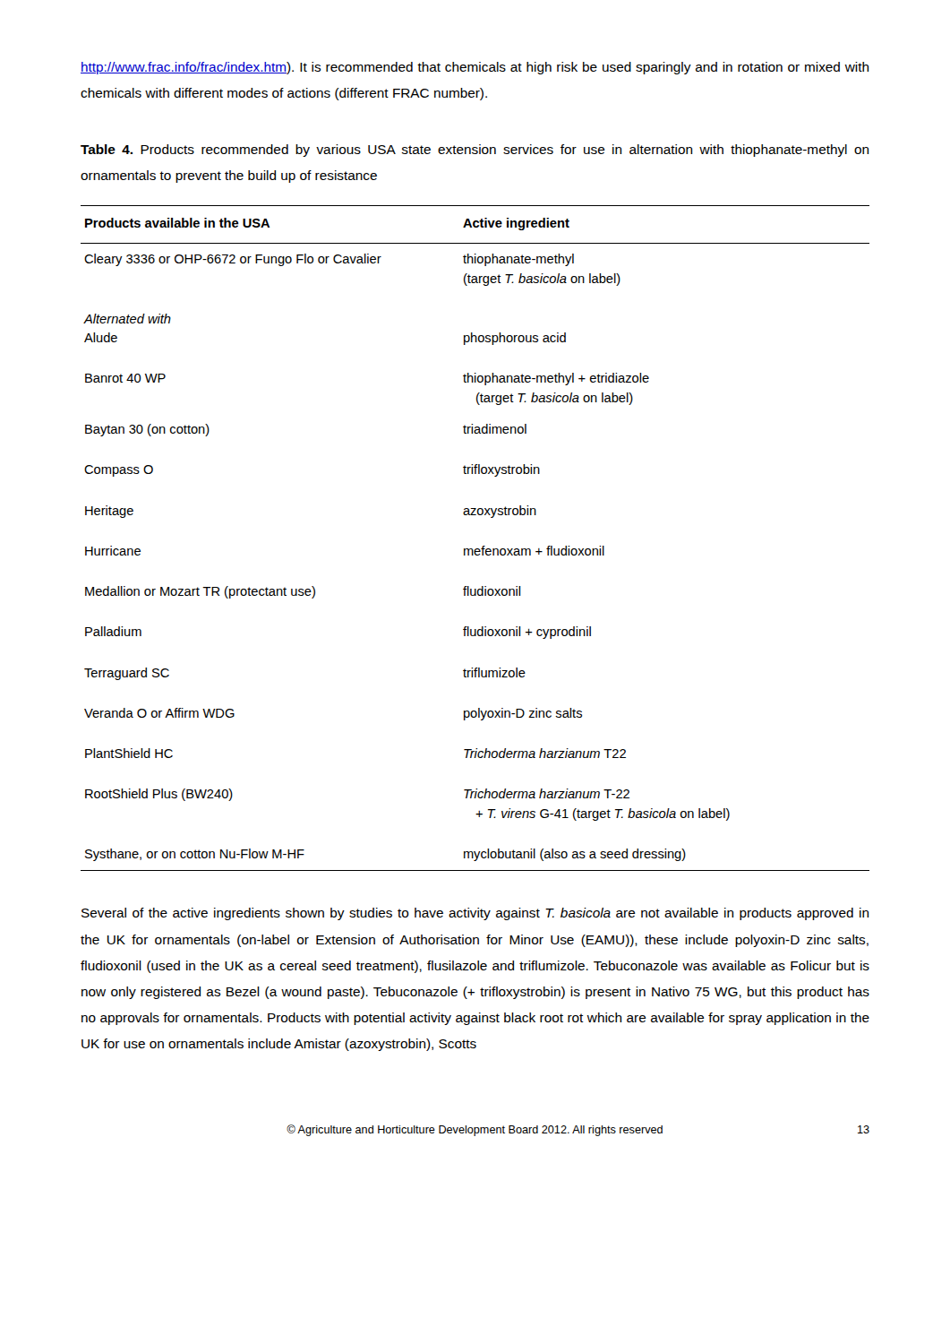http://www.frac.info/frac/index.htm). It is recommended that chemicals at high risk be used sparingly and in rotation or mixed with chemicals with different modes of actions (different FRAC number).
Table 4. Products recommended by various USA state extension services for use in alternation with thiophanate-methyl on ornamentals to prevent the build up of resistance
| Products available in the USA | Active ingredient |
| --- | --- |
| Cleary 3336 or OHP-6672 or Fungo Flo or Cavalier | thiophanate-methyl (target T. basicola on label) |
| Alternated with Alude | phosphorous acid |
| Banrot 40 WP | thiophanate-methyl + etridiazole (target T. basicola on label) |
| Baytan 30 (on cotton) | triadimenol |
| Compass O | trifloxystrobin |
| Heritage | azoxystrobin |
| Hurricane | mefenoxam + fludioxonil |
| Medallion or Mozart TR (protectant use) | fludioxonil |
| Palladium | fludioxonil + cyprodinil |
| Terraguard SC | triflumizole |
| Veranda O or Affirm WDG | polyoxin-D zinc salts |
| PlantShield HC | Trichoderma harzianum T22 |
| RootShield Plus (BW240) | Trichoderma harzianum T-22 + T. virens G-41 (target T. basicola on label) |
| Systhane, or on cotton Nu-Flow M-HF | myclobutanil (also as a seed dressing) |
Several of the active ingredients shown by studies to have activity against T. basicola are not available in products approved in the UK for ornamentals (on-label or Extension of Authorisation for Minor Use (EAMU)), these include polyoxin-D zinc salts, fludioxonil (used in the UK as a cereal seed treatment), flusilazole and triflumizole. Tebuconazole was available as Folicur but is now only registered as Bezel (a wound paste). Tebuconazole (+ trifloxystrobin) is present in Nativo 75 WG, but this product has no approvals for ornamentals. Products with potential activity against black root rot which are available for spray application in the UK for use on ornamentals include Amistar (azoxystrobin), Scotts
© Agriculture and Horticulture Development Board 2012. All rights reserved 13